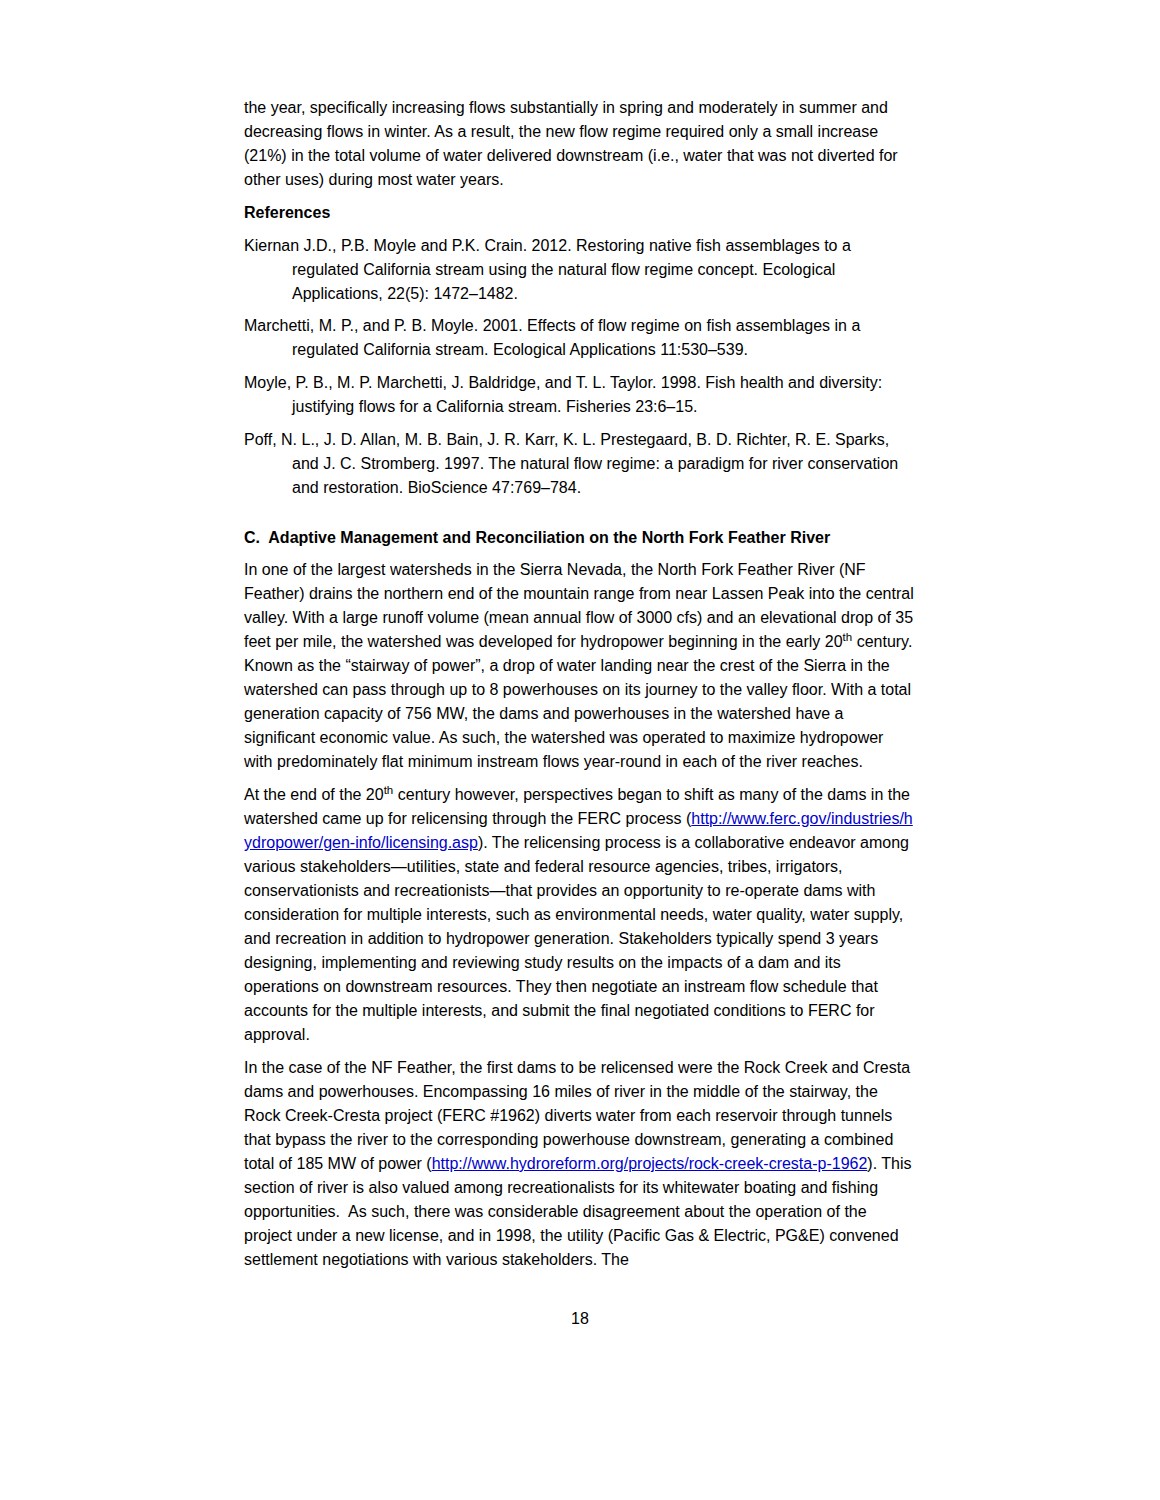the year, specifically increasing flows substantially in spring and moderately in summer and decreasing flows in winter. As a result, the new flow regime required only a small increase (21%) in the total volume of water delivered downstream (i.e., water that was not diverted for other uses) during most water years.
References
Kiernan J.D., P.B. Moyle and P.K. Crain. 2012. Restoring native fish assemblages to a regulated California stream using the natural flow regime concept. Ecological Applications, 22(5): 1472–1482.
Marchetti, M. P., and P. B. Moyle. 2001. Effects of flow regime on fish assemblages in a regulated California stream. Ecological Applications 11:530–539.
Moyle, P. B., M. P. Marchetti, J. Baldridge, and T. L. Taylor. 1998. Fish health and diversity: justifying flows for a California stream. Fisheries 23:6–15.
Poff, N. L., J. D. Allan, M. B. Bain, J. R. Karr, K. L. Prestegaard, B. D. Richter, R. E. Sparks, and J. C. Stromberg. 1997. The natural flow regime: a paradigm for river conservation and restoration. BioScience 47:769–784.
C. Adaptive Management and Reconciliation on the North Fork Feather River
In one of the largest watersheds in the Sierra Nevada, the North Fork Feather River (NF Feather) drains the northern end of the mountain range from near Lassen Peak into the central valley. With a large runoff volume (mean annual flow of 3000 cfs) and an elevational drop of 35 feet per mile, the watershed was developed for hydropower beginning in the early 20th century. Known as the “stairway of power”, a drop of water landing near the crest of the Sierra in the watershed can pass through up to 8 powerhouses on its journey to the valley floor. With a total generation capacity of 756 MW, the dams and powerhouses in the watershed have a significant economic value. As such, the watershed was operated to maximize hydropower with predominately flat minimum instream flows year-round in each of the river reaches.
At the end of the 20th century however, perspectives began to shift as many of the dams in the watershed came up for relicensing through the FERC process (http://www.ferc.gov/industries/hydropower/gen-info/licensing.asp). The relicensing process is a collaborative endeavor among various stakeholders—utilities, state and federal resource agencies, tribes, irrigators, conservationists and recreationists—that provides an opportunity to re-operate dams with consideration for multiple interests, such as environmental needs, water quality, water supply, and recreation in addition to hydropower generation. Stakeholders typically spend 3 years designing, implementing and reviewing study results on the impacts of a dam and its operations on downstream resources. They then negotiate an instream flow schedule that accounts for the multiple interests, and submit the final negotiated conditions to FERC for approval.
In the case of the NF Feather, the first dams to be relicensed were the Rock Creek and Cresta dams and powerhouses. Encompassing 16 miles of river in the middle of the stairway, the Rock Creek-Cresta project (FERC #1962) diverts water from each reservoir through tunnels that bypass the river to the corresponding powerhouse downstream, generating a combined total of 185 MW of power (http://www.hydroreform.org/projects/rock-creek-cresta-p-1962). This section of river is also valued among recreationalists for its whitewater boating and fishing opportunities. As such, there was considerable disagreement about the operation of the project under a new license, and in 1998, the utility (Pacific Gas & Electric, PG&E) convened settlement negotiations with various stakeholders. The
18